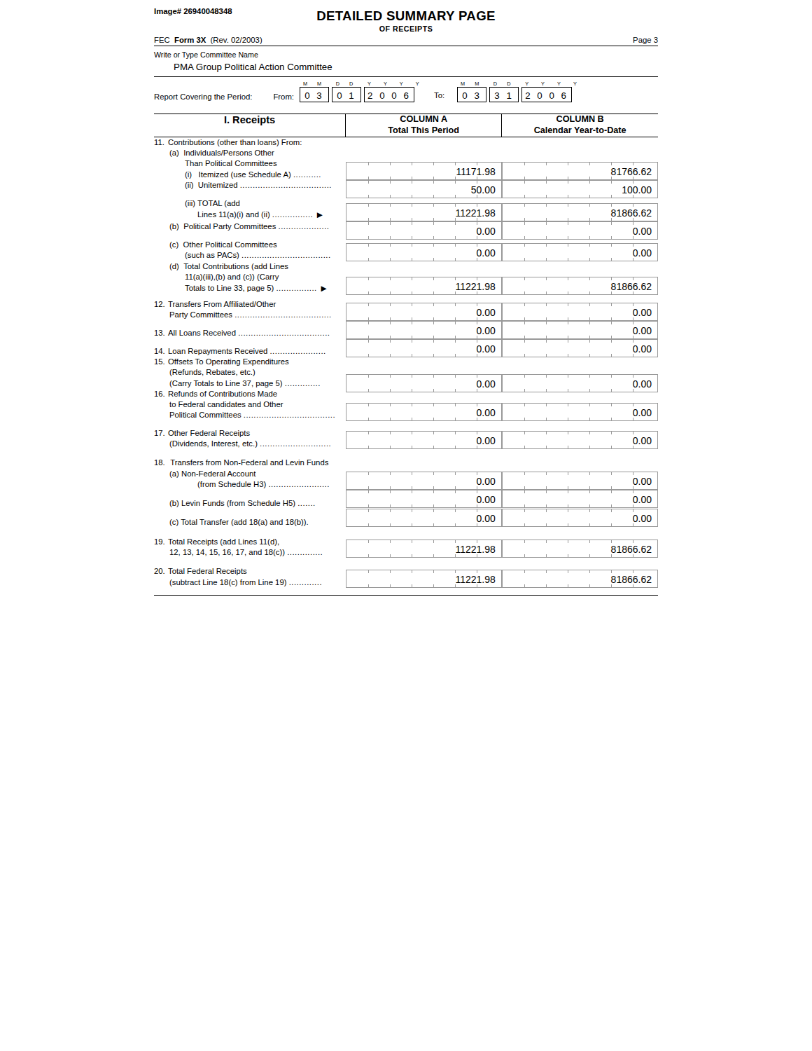Image# 26940048348
DETAILED SUMMARY PAGE
OF RECEIPTS
FEC Form 3X (Rev. 02/2003)
Page 3
Write or Type Committee Name
PMA Group Political Action Committee
Report Covering the Period:
From:
M M0 3
D D0 1
Y Y Y Y2 0 0 6
To:
M M0 3
D D3 1
Y Y Y Y2 0 0 6
| I. Receipts | COLUMN A Total This Period | COLUMN B Calendar Year-to-Date |
| 11. Contributions (other than loans) From: (a) Individuals/Persons Other Than Political Committees (i) Itemized (use Schedule A) ........... | 11171.98 | 81766.62 |
| (ii) Unitemized .................................... | 50.00 | 100.00 |
| (iii) TOTAL (add Lines 11(a)(i) and (ii) ................ ► | 11221.98 | 81866.62 |
| (b) Political Party Committees .................... | 0.00 | 0.00 |
| (c) Other Political Committees (such as PACs) ................................... | 0.00 | 0.00 |
| (d) Total Contributions (add Lines 11(a)(iii),(b) and (c)) (Carry Totals to Line 33, page 5) ................ ► | 11221.98 | 81866.62 |
| 12. Transfers From Affiliated/Other Party Committees ...................................... | 0.00 | 0.00 |
| 13. All Loans Received .................................... | 0.00 | 0.00 |
| 14. Loan Repayments Received ...................... 15. Offsets To Operating Expenditures | 0.00 | 0.00 |
| (Refunds, Rebates, etc.) (Carry Totals to Line 37, page 5) .............. 16. Refunds of Contributions Made | 0.00 | 0.00 |
| to Federal candidates and Other Political Committees .................................... | 0.00 | 0.00 |
| 17. Other Federal Receipts (Dividends, Interest, etc.) ............................ | 0.00 | 0.00 |
| 18. Transfers from Non-Federal and Levin Funds | | |
| (a) Non-Federal Account (from Schedule H3) ........................ | 0.00 | 0.00 |
| (b) Levin Funds (from Schedule H5) ....... | 0.00 | 0.00 |
| (c) Total Transfer (add 18(a) and 18(b)). | 0.00 | 0.00 |
| 19. Total Receipts (add Lines 11(d), 12, 13, 14, 15, 16, 17, and 18(c)) .............. | 11221.98 | 81866.62 |
| 20. Total Federal Receipts (subtract Line 18(c) from Line 19) ............. | 11221.98 | 81866.62 |